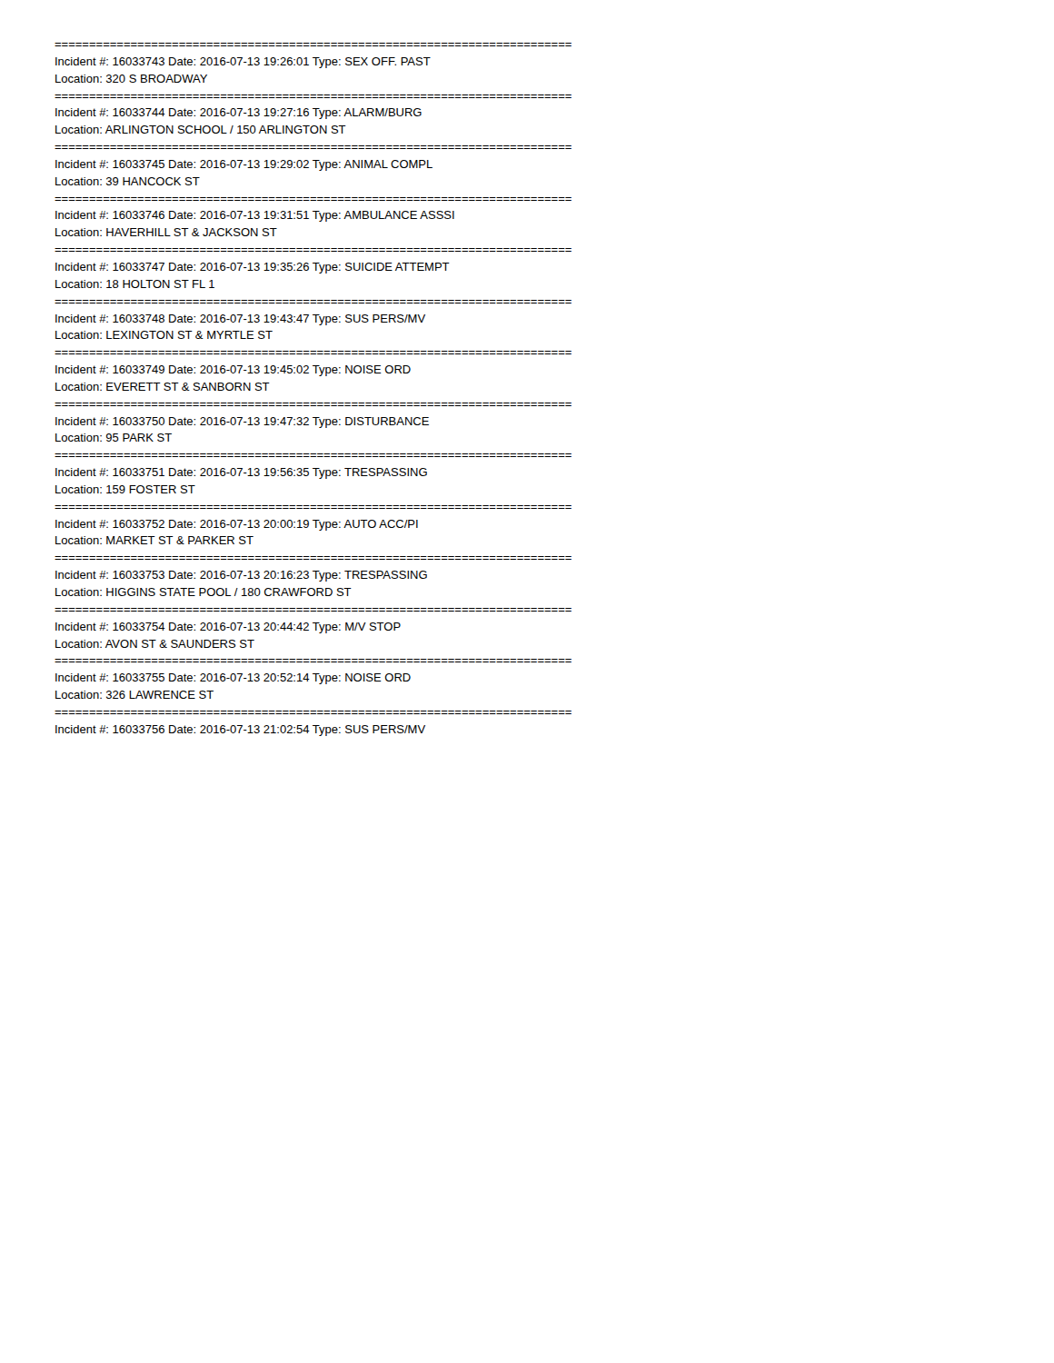===========================================================================
Incident #: 16033743 Date: 2016-07-13 19:26:01 Type: SEX OFF. PAST
Location: 320 S BROADWAY
===========================================================================
Incident #: 16033744 Date: 2016-07-13 19:27:16 Type: ALARM/BURG
Location: ARLINGTON SCHOOL / 150 ARLINGTON ST
===========================================================================
Incident #: 16033745 Date: 2016-07-13 19:29:02 Type: ANIMAL COMPL
Location: 39 HANCOCK ST
===========================================================================
Incident #: 16033746 Date: 2016-07-13 19:31:51 Type: AMBULANCE ASSSI
Location: HAVERHILL ST & JACKSON ST
===========================================================================
Incident #: 16033747 Date: 2016-07-13 19:35:26 Type: SUICIDE ATTEMPT
Location: 18 HOLTON ST FL 1
===========================================================================
Incident #: 16033748 Date: 2016-07-13 19:43:47 Type: SUS PERS/MV
Location: LEXINGTON ST & MYRTLE ST
===========================================================================
Incident #: 16033749 Date: 2016-07-13 19:45:02 Type: NOISE ORD
Location: EVERETT ST & SANBORN ST
===========================================================================
Incident #: 16033750 Date: 2016-07-13 19:47:32 Type: DISTURBANCE
Location: 95 PARK ST
===========================================================================
Incident #: 16033751 Date: 2016-07-13 19:56:35 Type: TRESPASSING
Location: 159 FOSTER ST
===========================================================================
Incident #: 16033752 Date: 2016-07-13 20:00:19 Type: AUTO ACC/PI
Location: MARKET ST & PARKER ST
===========================================================================
Incident #: 16033753 Date: 2016-07-13 20:16:23 Type: TRESPASSING
Location: HIGGINS STATE POOL / 180 CRAWFORD ST
===========================================================================
Incident #: 16033754 Date: 2016-07-13 20:44:42 Type: M/V STOP
Location: AVON ST & SAUNDERS ST
===========================================================================
Incident #: 16033755 Date: 2016-07-13 20:52:14 Type: NOISE ORD
Location: 326 LAWRENCE ST
===========================================================================
Incident #: 16033756 Date: 2016-07-13 21:02:54 Type: SUS PERS/MV